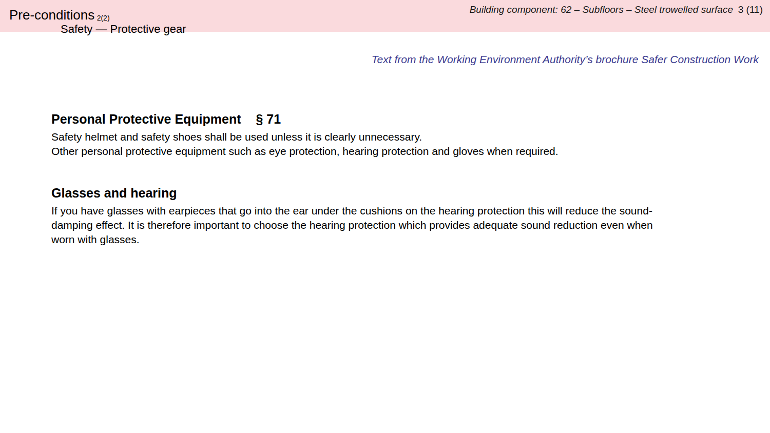Pre-conditions 2(2)
Safety — Protective gear
Building component: 62 – Subfloors – Steel trowelled surface
3 (11)
Text from the Working Environment Authority’s brochure Safer Construction Work
Personal Protective Equipment § 71
Safety helmet and safety shoes shall be used unless it is clearly unnecessary.
Other personal protective equipment such as eye protection, hearing protection and gloves when required.
Glasses and hearing
If you have glasses with earpieces that go into the ear under the cushions on the hearing protection this will reduce the sound-damping effect. It is therefore important to choose the hearing protection which provides adequate sound reduction even when worn with glasses.